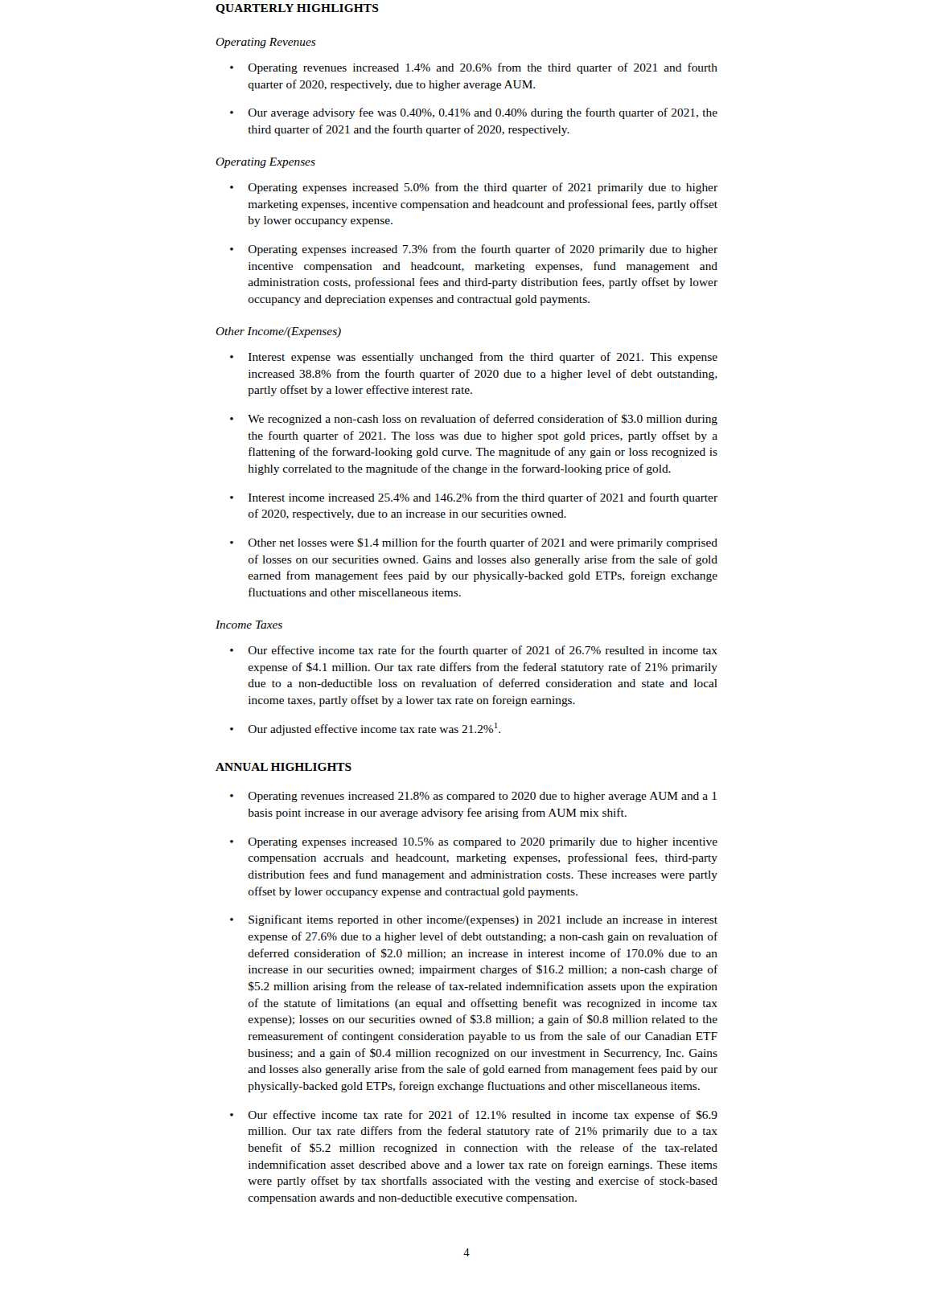QUARTERLY HIGHLIGHTS
Operating Revenues
Operating revenues increased 1.4% and 20.6% from the third quarter of 2021 and fourth quarter of 2020, respectively, due to higher average AUM.
Our average advisory fee was 0.40%, 0.41% and 0.40% during the fourth quarter of 2021, the third quarter of 2021 and the fourth quarter of 2020, respectively.
Operating Expenses
Operating expenses increased 5.0% from the third quarter of 2021 primarily due to higher marketing expenses, incentive compensation and headcount and professional fees, partly offset by lower occupancy expense.
Operating expenses increased 7.3% from the fourth quarter of 2020 primarily due to higher incentive compensation and headcount, marketing expenses, fund management and administration costs, professional fees and third-party distribution fees, partly offset by lower occupancy and depreciation expenses and contractual gold payments.
Other Income/(Expenses)
Interest expense was essentially unchanged from the third quarter of 2021. This expense increased 38.8% from the fourth quarter of 2020 due to a higher level of debt outstanding, partly offset by a lower effective interest rate.
We recognized a non-cash loss on revaluation of deferred consideration of $3.0 million during the fourth quarter of 2021. The loss was due to higher spot gold prices, partly offset by a flattening of the forward-looking gold curve. The magnitude of any gain or loss recognized is highly correlated to the magnitude of the change in the forward-looking price of gold.
Interest income increased 25.4% and 146.2% from the third quarter of 2021 and fourth quarter of 2020, respectively, due to an increase in our securities owned.
Other net losses were $1.4 million for the fourth quarter of 2021 and were primarily comprised of losses on our securities owned. Gains and losses also generally arise from the sale of gold earned from management fees paid by our physically-backed gold ETPs, foreign exchange fluctuations and other miscellaneous items.
Income Taxes
Our effective income tax rate for the fourth quarter of 2021 of 26.7% resulted in income tax expense of $4.1 million. Our tax rate differs from the federal statutory rate of 21% primarily due to a non-deductible loss on revaluation of deferred consideration and state and local income taxes, partly offset by a lower tax rate on foreign earnings.
Our adjusted effective income tax rate was 21.2%1.
ANNUAL HIGHLIGHTS
Operating revenues increased 21.8% as compared to 2020 due to higher average AUM and a 1 basis point increase in our average advisory fee arising from AUM mix shift.
Operating expenses increased 10.5% as compared to 2020 primarily due to higher incentive compensation accruals and headcount, marketing expenses, professional fees, third-party distribution fees and fund management and administration costs. These increases were partly offset by lower occupancy expense and contractual gold payments.
Significant items reported in other income/(expenses) in 2021 include an increase in interest expense of 27.6% due to a higher level of debt outstanding; a non-cash gain on revaluation of deferred consideration of $2.0 million; an increase in interest income of 170.0% due to an increase in our securities owned; impairment charges of $16.2 million; a non-cash charge of $5.2 million arising from the release of tax-related indemnification assets upon the expiration of the statute of limitations (an equal and offsetting benefit was recognized in income tax expense); losses on our securities owned of $3.8 million; a gain of $0.8 million related to the remeasurement of contingent consideration payable to us from the sale of our Canadian ETF business; and a gain of $0.4 million recognized on our investment in Securrency, Inc. Gains and losses also generally arise from the sale of gold earned from management fees paid by our physically-backed gold ETPs, foreign exchange fluctuations and other miscellaneous items.
Our effective income tax rate for 2021 of 12.1% resulted in income tax expense of $6.9 million. Our tax rate differs from the federal statutory rate of 21% primarily due to a tax benefit of $5.2 million recognized in connection with the release of the tax-related indemnification asset described above and a lower tax rate on foreign earnings. These items were partly offset by tax shortfalls associated with the vesting and exercise of stock-based compensation awards and non-deductible executive compensation.
4